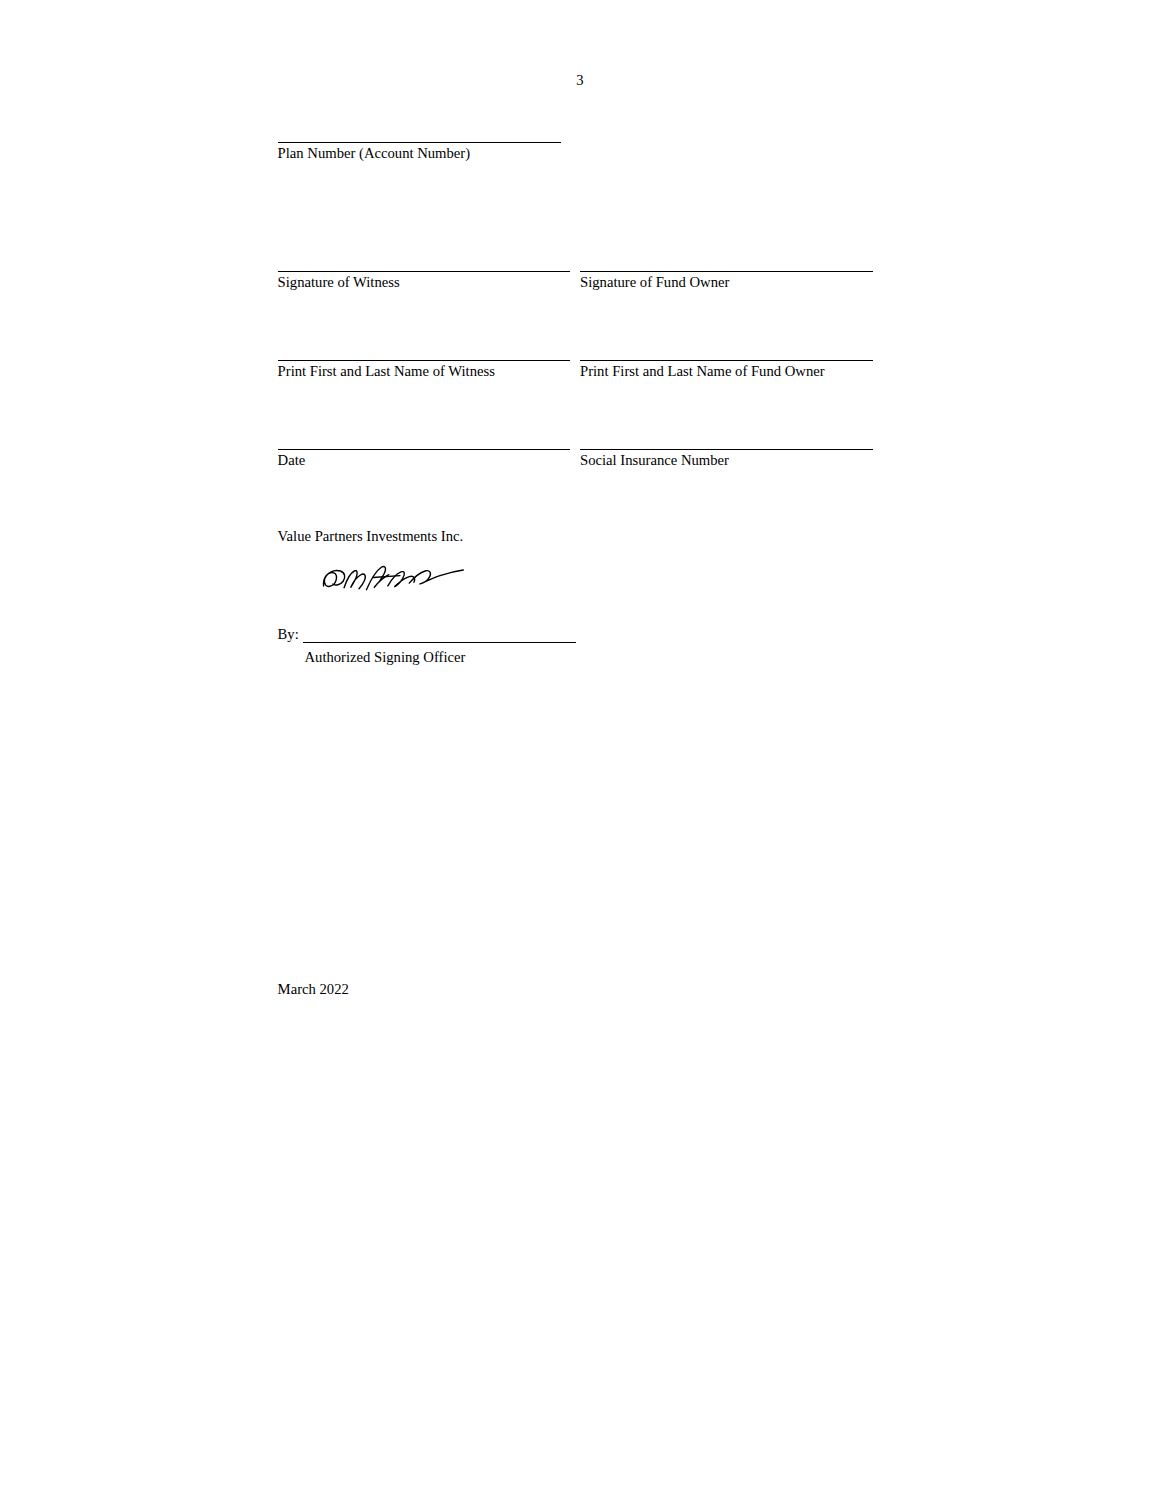3
Plan Number (Account Number)
| Signature of Witness | Signature of Fund Owner |
| Print First and Last Name of Witness | Print First and Last Name of Fund Owner |
| Date | Social Insurance Number |
Value Partners Investments Inc.
By:
Authorized Signing Officer
March 2022